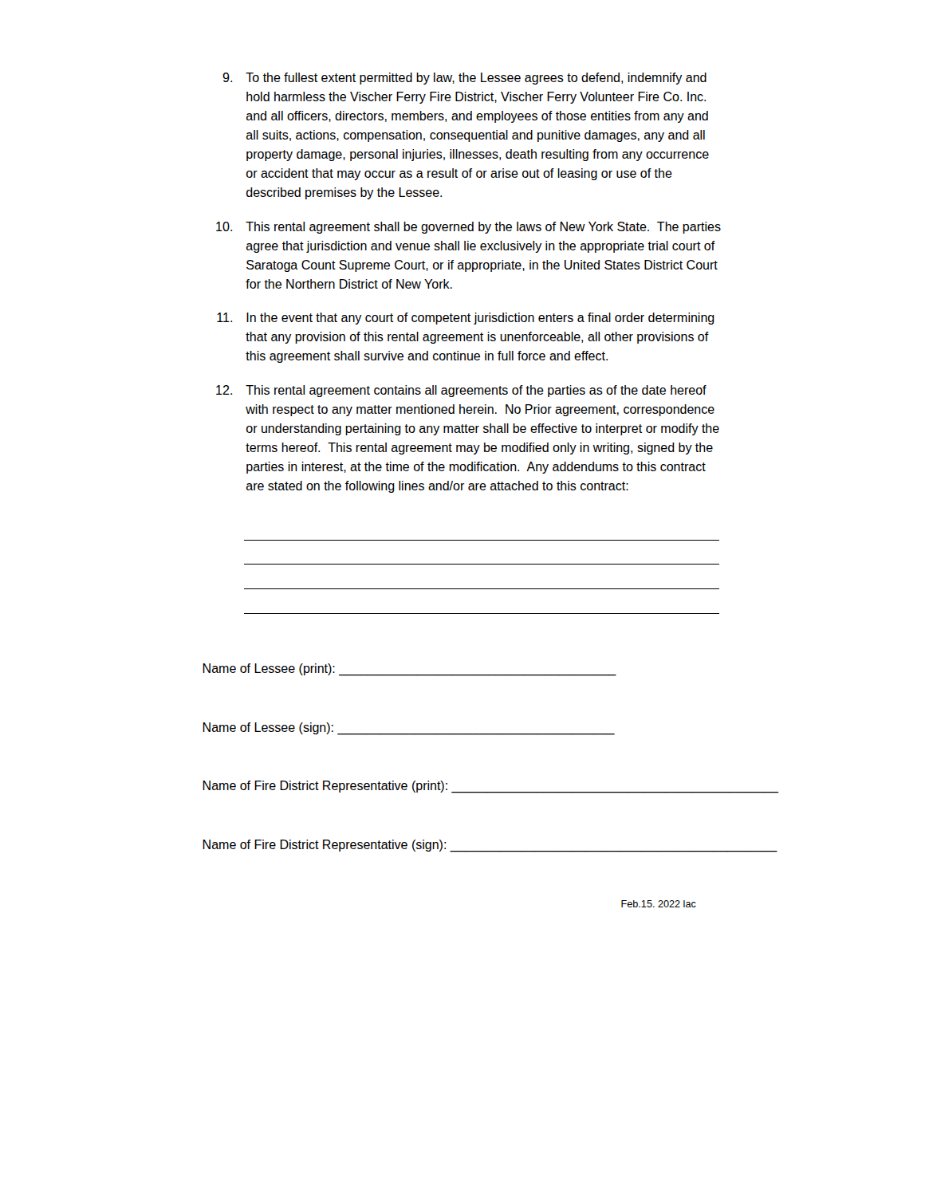To the fullest extent permitted by law, the Lessee agrees to defend, indemnify and hold harmless the Vischer Ferry Fire District, Vischer Ferry Volunteer Fire Co. Inc. and all officers, directors, members, and employees of those entities from any and all suits, actions, compensation, consequential and punitive damages, any and all property damage, personal injuries, illnesses, death resulting from any occurrence or accident that may occur as a result of or arise out of leasing or use of the described premises by the Lessee.
This rental agreement shall be governed by the laws of New York State. The parties agree that jurisdiction and venue shall lie exclusively in the appropriate trial court of Saratoga Count Supreme Court, or if appropriate, in the United States District Court for the Northern District of New York.
In the event that any court of competent jurisdiction enters a final order determining that any provision of this rental agreement is unenforceable, all other provisions of this agreement shall survive and continue in full force and effect.
This rental agreement contains all agreements of the parties as of the date hereof with respect to any matter mentioned herein. No Prior agreement, correspondence or understanding pertaining to any matter shall be effective to interpret or modify the terms hereof. This rental agreement may be modified only in writing, signed by the parties in interest, at the time of the modification. Any addendums to this contract are stated on the following lines and/or are attached to this contract:
Name of Lessee (print): _______________________________________
Name of Lessee (sign): _______________________________________
Name of Fire District Representative (print): ______________________________________________
Name of Fire District Representative (sign): ______________________________________________
Feb.15. 2022 lac